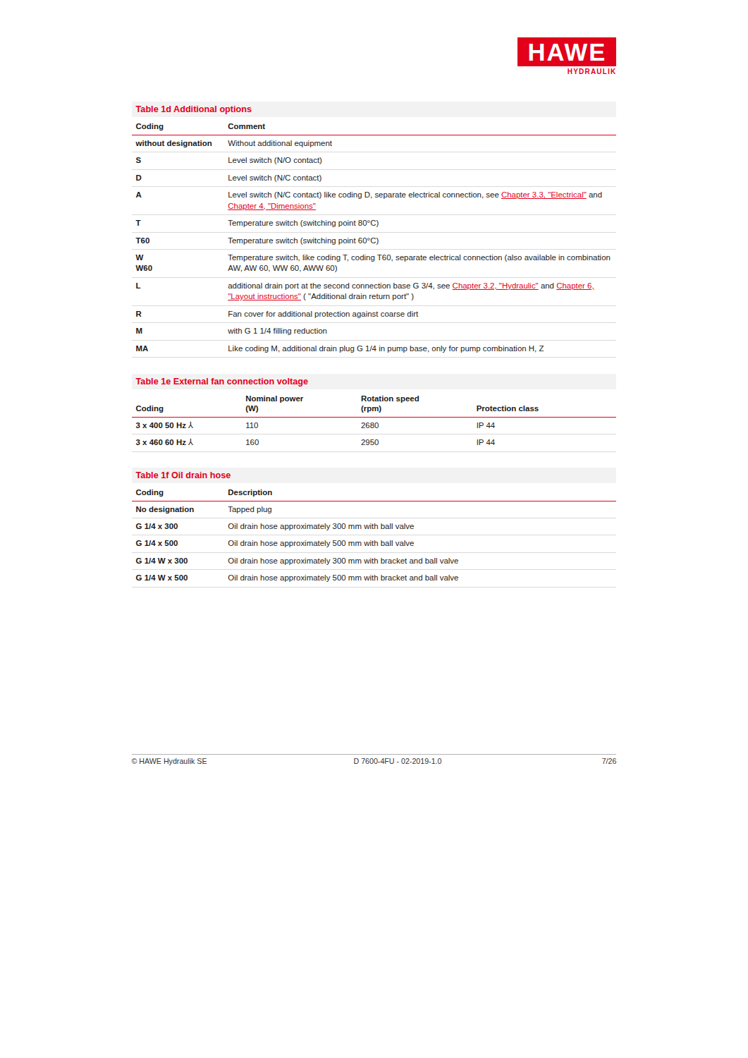HAWE
HYDRAULIK
Table 1d Additional options
| Coding | Comment |
| --- | --- |
| without designation | Without additional equipment |
| S | Level switch (N/O contact) |
| D | Level switch (N/C contact) |
| A | Level switch (N/C contact) like coding D, separate electrical connection, see Chapter 3.3, "Electrical" and Chapter 4, "Dimensions" |
| T | Temperature switch (switching point 80°C) |
| T60 | Temperature switch (switching point 60°C) |
| W W60 | Temperature switch, like coding T, coding T60, separate electrical connection (also available in combination AW, AW 60, WW 60, AWW 60) |
| L | additional drain port at the second connection base G 3/4, see Chapter 3.2, "Hydraulic" and Chapter 6, "Layout instructions" ( "Additional drain return port" ) |
| R | Fan cover for additional protection against coarse dirt |
| M | with G 1 1/4 filling reduction |
| MA | Like coding M, additional drain plug G 1/4 in pump base, only for pump combination H, Z |
Table 1e External fan connection voltage
| Coding | Nominal power (W) | Rotation speed (rpm) | Protection class |
| --- | --- | --- | --- |
| 3 x 400 50 Hz ⅄ | 110 | 2680 | IP 44 |
| 3 x 460 60 Hz ⅄ | 160 | 2950 | IP 44 |
Table 1f Oil drain hose
| Coding | Description |
| --- | --- |
| No designation | Tapped plug |
| G 1/4 x 300 | Oil drain hose approximately 300 mm with ball valve |
| G 1/4 x 500 | Oil drain hose approximately 500 mm with ball valve |
| G 1/4 W x 300 | Oil drain hose approximately 300 mm with bracket and ball valve |
| G 1/4 W x 500 | Oil drain hose approximately 500 mm with bracket and ball valve |
© HAWE Hydraulik SE
D 7600-4FU - 02-2019-1.0
7/26